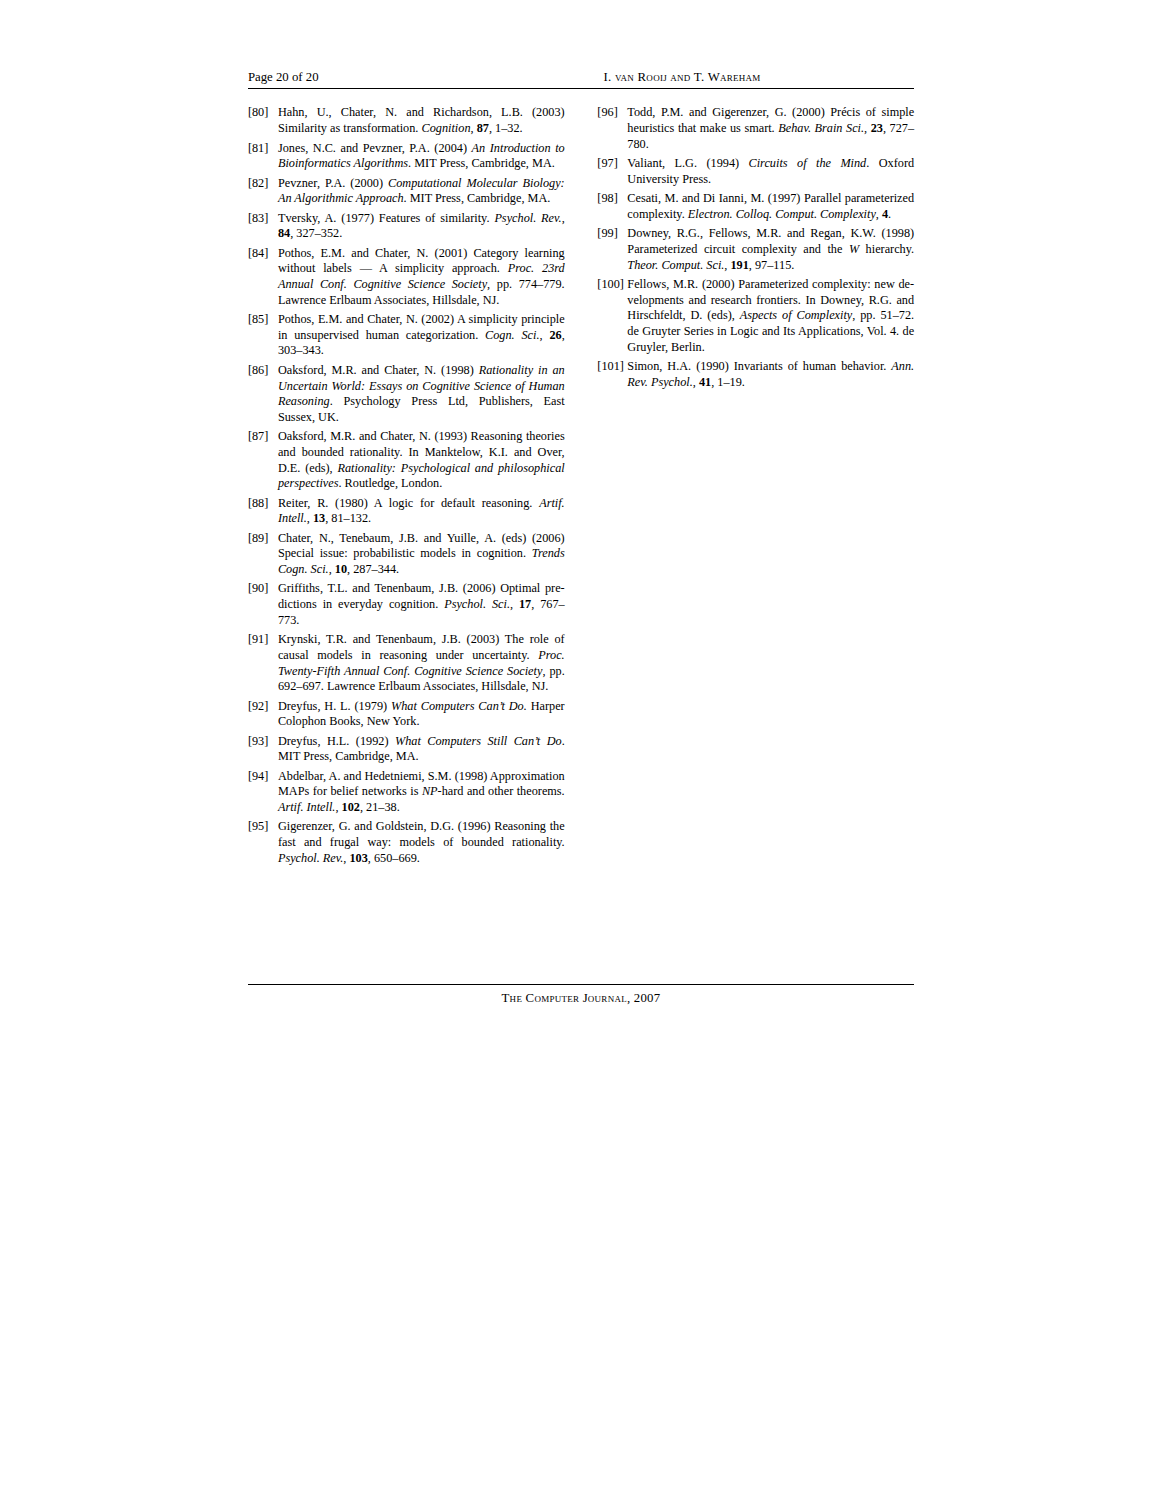Page 20 of 20
I. van Rooij and T. Wareham
[80] Hahn, U., Chater, N. and Richardson, L.B. (2003) Similarity as transformation. Cognition, 87, 1–32.
[81] Jones, N.C. and Pevzner, P.A. (2004) An Introduction to Bioinformatics Algorithms. MIT Press, Cambridge, MA.
[82] Pevzner, P.A. (2000) Computational Molecular Biology: An Algorithmic Approach. MIT Press, Cambridge, MA.
[83] Tversky, A. (1977) Features of similarity. Psychol. Rev., 84, 327–352.
[84] Pothos, E.M. and Chater, N. (2001) Category learning without labels — A simplicity approach. Proc. 23rd Annual Conf. Cognitive Science Society, pp. 774–779. Lawrence Erlbaum Associates, Hillsdale, NJ.
[85] Pothos, E.M. and Chater, N. (2002) A simplicity principle in unsupervised human categorization. Cogn. Sci., 26, 303–343.
[86] Oaksford, M.R. and Chater, N. (1998) Rationality in an Uncertain World: Essays on Cognitive Science of Human Reasoning. Psychology Press Ltd, Publishers, East Sussex, UK.
[87] Oaksford, M.R. and Chater, N. (1993) Reasoning theories and bounded rationality. In Manktelow, K.I. and Over, D.E. (eds), Rationality: Psychological and philosophical perspectives. Routledge, London.
[88] Reiter, R. (1980) A logic for default reasoning. Artif. Intell., 13, 81–132.
[89] Chater, N., Tenebaum, J.B. and Yuille, A. (eds) (2006) Special issue: probabilistic models in cognition. Trends Cogn. Sci., 10, 287–344.
[90] Griffiths, T.L. and Tenenbaum, J.B. (2006) Optimal predictions in everyday cognition. Psychol. Sci., 17, 767–773.
[91] Krynski, T.R. and Tenenbaum, J.B. (2003) The role of causal models in reasoning under uncertainty. Proc. Twenty-Fifth Annual Conf. Cognitive Science Society, pp. 692–697. Lawrence Erlbaum Associates, Hillsdale, NJ.
[92] Dreyfus, H. L. (1979) What Computers Can’t Do. Harper Colophon Books, New York.
[93] Dreyfus, H.L. (1992) What Computers Still Can’t Do. MIT Press, Cambridge, MA.
[94] Abdelbar, A. and Hedetniemi, S.M. (1998) Approximation MAPs for belief networks is NP-hard and other theorems. Artif. Intell., 102, 21–38.
[95] Gigerenzer, G. and Goldstein, D.G. (1996) Reasoning the fast and frugal way: models of bounded rationality. Psychol. Rev., 103, 650–669.
[96] Todd, P.M. and Gigerenzer, G. (2000) Précis of simple heuristics that make us smart. Behav. Brain Sci., 23, 727–780.
[97] Valiant, L.G. (1994) Circuits of the Mind. Oxford University Press.
[98] Cesati, M. and Di Ianni, M. (1997) Parallel parameterized complexity. Electron. Colloq. Comput. Complexity, 4.
[99] Downey, R.G., Fellows, M.R. and Regan, K.W. (1998) Parameterized circuit complexity and the W hierarchy. Theor. Comput. Sci., 191, 97–115.
[100] Fellows, M.R. (2000) Parameterized complexity: new developments and research frontiers. In Downey, R.G. and Hirschfeldt, D. (eds), Aspects of Complexity, pp. 51–72. de Gruyter Series in Logic and Its Applications, Vol. 4. de Gruyler, Berlin.
[101] Simon, H.A. (1990) Invariants of human behavior. Ann. Rev. Psychol., 41, 1–19.
The Computer Journal, 2007